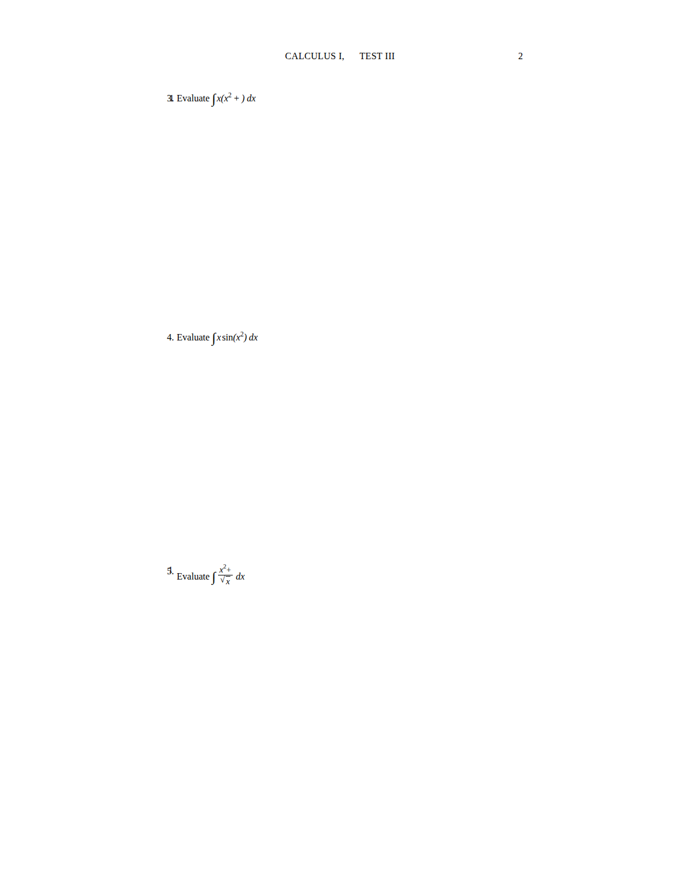CALCULUS I, TEST III 2
3. Evaluate ∫x(x2 + 1)dx
4. Evaluate ∫xsin(x2)dx
5. Evaluate ∫x2+1 x dx